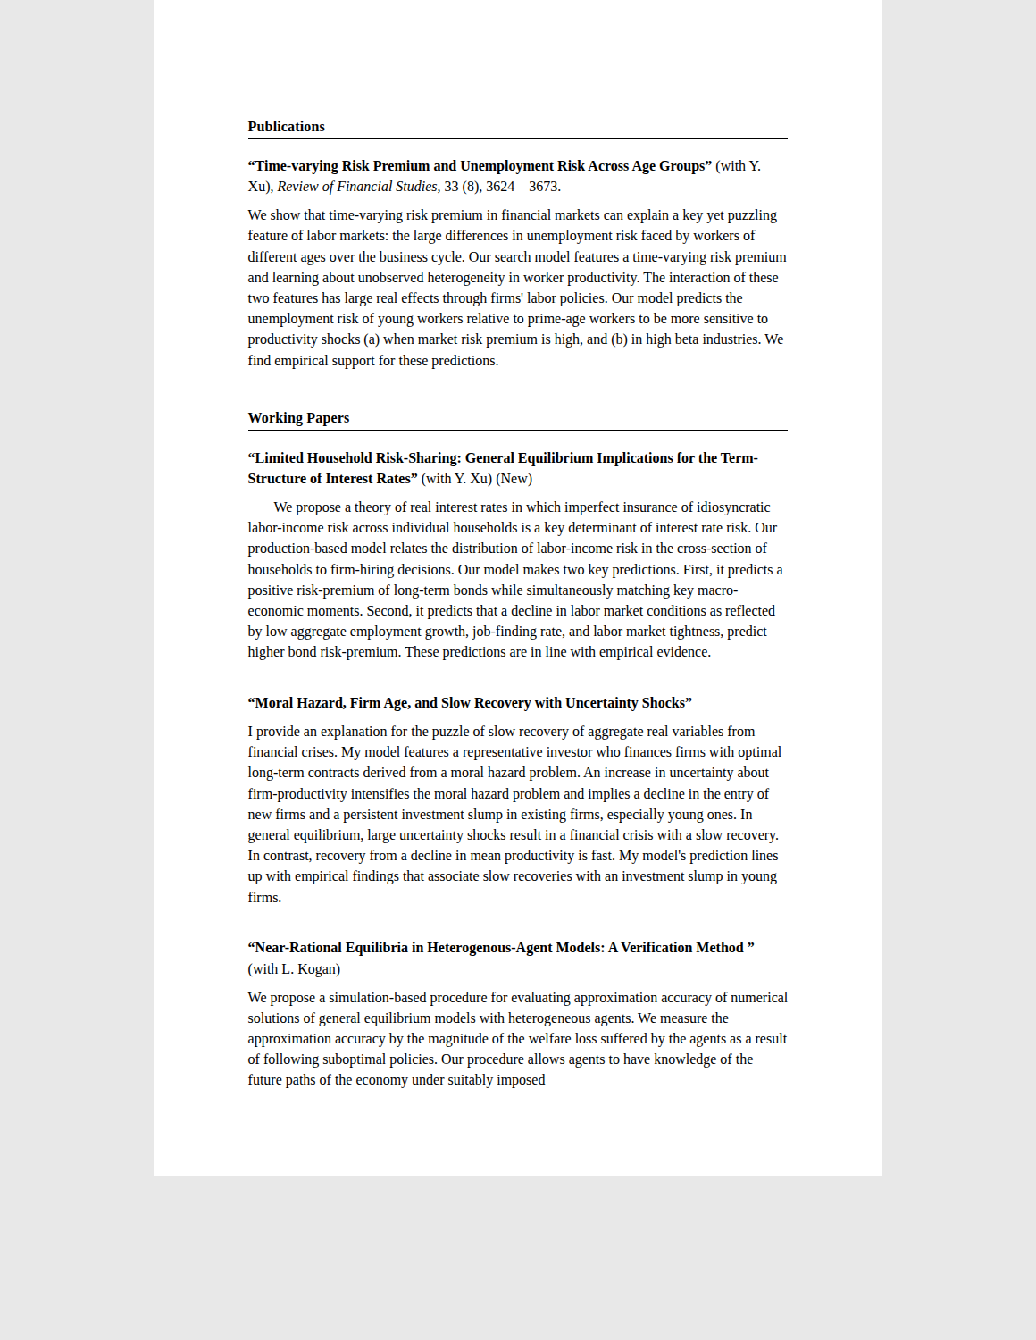Publications
“Time-varying Risk Premium and Unemployment Risk Across Age Groups” (with Y. Xu), Review of Financial Studies, 33 (8), 3624 – 3673.
We show that time-varying risk premium in financial markets can explain a key yet puzzling feature of labor markets: the large differences in unemployment risk faced by workers of different ages over the business cycle. Our search model features a time-varying risk premium and learning about unobserved heterogeneity in worker productivity. The interaction of these two features has large real effects through firms' labor policies. Our model predicts the unemployment risk of young workers relative to prime-age workers to be more sensitive to productivity shocks (a) when market risk premium is high, and (b) in high beta industries. We find empirical support for these predictions.
Working Papers
“Limited Household Risk-Sharing: General Equilibrium Implications for the Term-Structure of Interest Rates” (with Y. Xu) (New)
We propose a theory of real interest rates in which imperfect insurance of idiosyncratic labor-income risk across individual households is a key determinant of interest rate risk. Our production-based model relates the distribution of labor-income risk in the cross-section of households to firm-hiring decisions. Our model makes two key predictions. First, it predicts a positive risk-premium of long-term bonds while simultaneously matching key macro-economic moments. Second, it predicts that a decline in labor market conditions as reflected by low aggregate employment growth, job-finding rate, and labor market tightness, predict higher bond risk-premium. These predictions are in line with empirical evidence.
“Moral Hazard, Firm Age, and Slow Recovery with Uncertainty Shocks”
I provide an explanation for the puzzle of slow recovery of aggregate real variables from financial crises. My model features a representative investor who finances firms with optimal long-term contracts derived from a moral hazard problem. An increase in uncertainty about firm-productivity intensifies the moral hazard problem and implies a decline in the entry of new firms and a persistent investment slump in existing firms, especially young ones. In general equilibrium, large uncertainty shocks result in a financial crisis with a slow recovery. In contrast, recovery from a decline in mean productivity is fast. My model's prediction lines up with empirical findings that associate slow recoveries with an investment slump in young firms.
“Near-Rational Equilibria in Heterogenous-Agent Models: A Verification Method ” (with L. Kogan)
We propose a simulation-based procedure for evaluating approximation accuracy of numerical solutions of general equilibrium models with heterogeneous agents. We measure the approximation accuracy by the magnitude of the welfare loss suffered by the agents as a result of following suboptimal policies. Our procedure allows agents to have knowledge of the future paths of the economy under suitably imposed